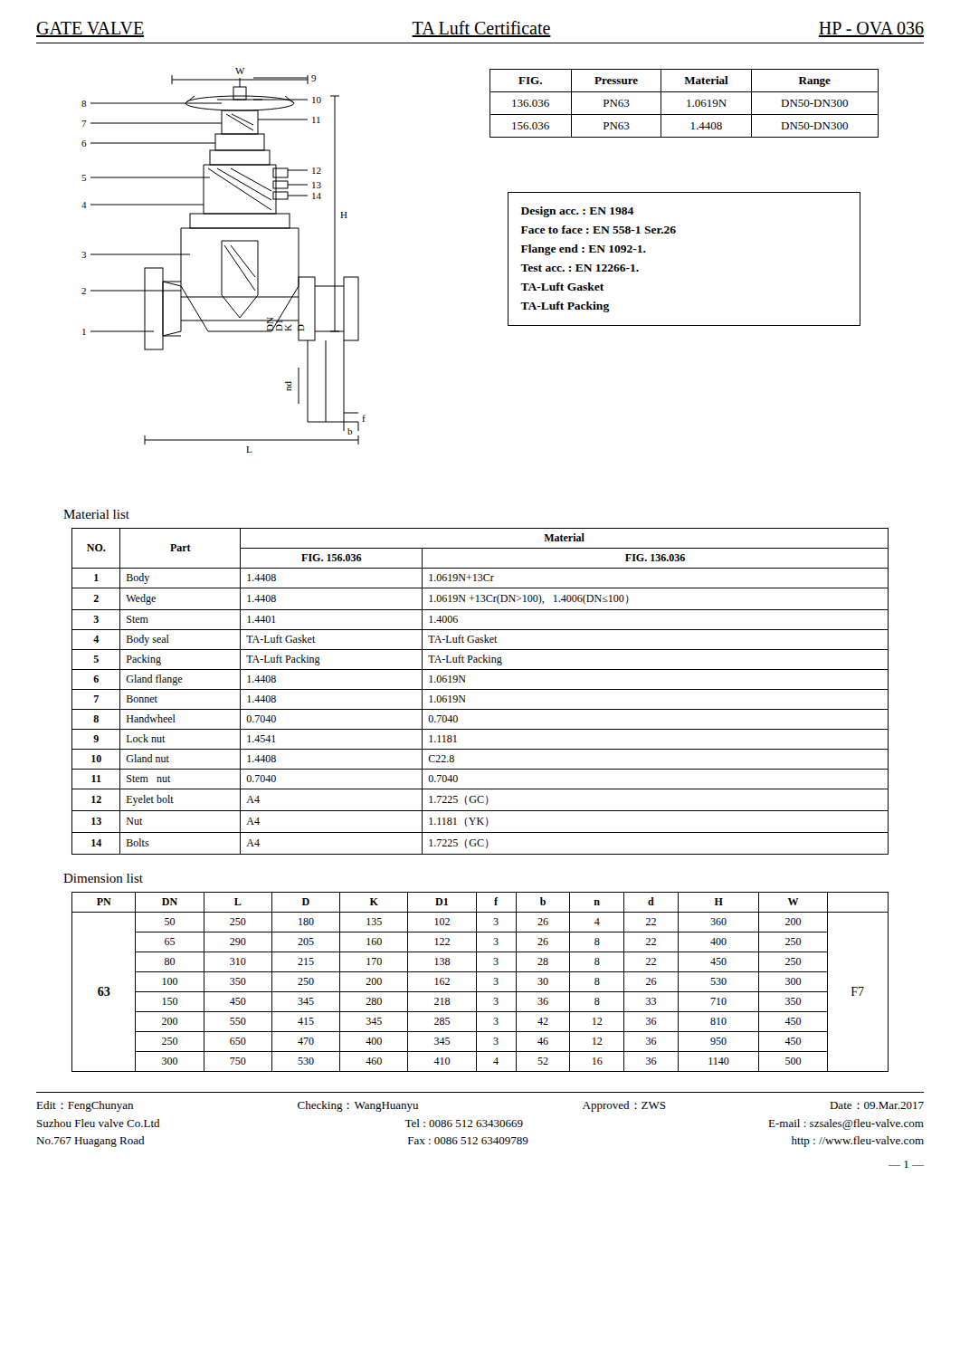GATE VALVE TA Luft Certificate HP - OVA 036
W H L b f nd DN D1 K D 8 7 6 5 4 3 2 1 9 10 11 12 13 14
| FIG. | Pressure | Material | Range |
| --- | --- | --- | --- |
| 136.036 | PN63 | 1.0619N | DN50-DN300 |
| 156.036 | PN63 | 1.4408 | DN50-DN300 |
Design acc. : EN 1984
Face to face : EN 558-1 Ser.26
Flange end : EN 1092-1.
Test acc. : EN 12266-1.
TA-Luft Gasket
TA-Luft Packing
Material list
| NO. | Part | Material |
| --- | --- | --- |
| FIG. 156.036 | FIG. 136.036 |
| 1 | Body | 1.4408 | 1.0619N+13Cr |
| 2 | Wedge | 1.4408 | 1.0619N +13Cr(DN>100), 1.4006(DN≤100） |
| 3 | Stem | 1.4401 | 1.4006 |
| 4 | Body seal | TA-Luft Gasket | TA-Luft Gasket |
| 5 | Packing | TA-Luft Packing | TA-Luft Packing |
| 6 | Gland flange | 1.4408 | 1.0619N |
| 7 | Bonnet | 1.4408 | 1.0619N |
| 8 | Handwheel | 0.7040 | 0.7040 |
| 9 | Lock nut | 1.4541 | 1.1181 |
| 10 | Gland nut | 1.4408 | C22.8 |
| 11 | Stem nut | 0.7040 | 0.7040 |
| 12 | Eyelet bolt | A4 | 1.7225（GC） |
| 13 | Nut | A4 | 1.1181（YK） |
| 14 | Bolts | A4 | 1.7225（GC） |
Dimension list
| PN | DN | L | D | K | D1 | f | b | n | d | H | W | |
| --- | --- | --- | --- | --- | --- | --- | --- | --- | --- | --- | --- | --- |
| 63 | 50 | 250 | 180 | 135 | 102 | 3 | 26 | 4 | 22 | 360 | 200 | F7 |
| 65 | 290 | 205 | 160 | 122 | 3 | 26 | 8 | 22 | 400 | 250 |
| 80 | 310 | 215 | 170 | 138 | 3 | 28 | 8 | 22 | 450 | 250 |
| 100 | 350 | 250 | 200 | 162 | 3 | 30 | 8 | 26 | 530 | 300 |
| 150 | 450 | 345 | 280 | 218 | 3 | 36 | 8 | 33 | 710 | 350 |
| 200 | 550 | 415 | 345 | 285 | 3 | 42 | 12 | 36 | 810 | 450 |
| 250 | 650 | 470 | 400 | 345 | 3 | 46 | 12 | 36 | 950 | 450 |
| 300 | 750 | 530 | 460 | 410 | 4 | 52 | 16 | 36 | 1140 | 500 |
Edit：FengChunyan Checking：WangHuanyu Approved：ZWS Date：09.Mar.2017
Suzhou Fleu valve Co.Ltd Tel : 0086 512 63430669 E-mail : szsales@fleu-valve.com
No.767 Huagang Road Fax : 0086 512 63409789 http : //www.fleu-valve.com
— 1 —